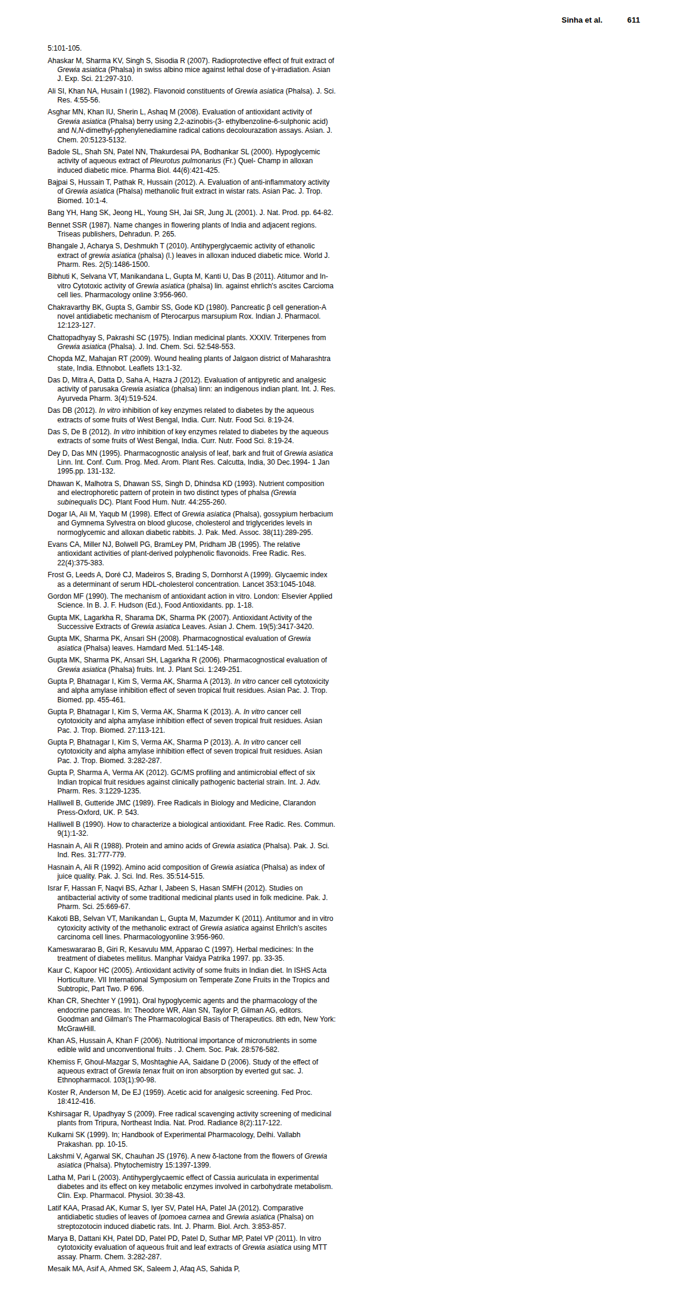Sinha et al. 611
5:101-105.
Ahaskar M, Sharma KV, Singh S, Sisodia R (2007). Radioprotective effect of fruit extract of Grewia asiatica (Phalsa) in swiss albino mice against lethal dose of γ-irradiation. Asian J. Exp. Sci. 21:297-310.
Ali SI, Khan NA, Husain I (1982). Flavonoid constituents of Grewia asiatica (Phalsa). J. Sci. Res. 4:55-56.
Asghar MN, Khan IU, Sherin L, Ashaq M (2008). Evaluation of antioxidant activity of Grewia asiatica (Phalsa) berry using 2,2-azinobis-(3- ethylbenzoline-6-sulphonic acid) and N,N-dimethyl-pphenylenediamine radical cations decolourazation assays. Asian. J. Chem. 20:5123-5132.
Badole SL, Shah SN, Patel NN, Thakurdesai PA, Bodhankar SL (2000). Hypoglycemic activity of aqueous extract of Pleurotus pulmonarius (Fr.) Quel- Champ in alloxan induced diabetic mice. Pharma Biol. 44(6):421-425.
Bajpai S, Hussain T, Pathak R, Hussain (2012). A. Evaluation of anti-inflammatory activity of Grewia asiatica (Phalsa) methanolic fruit extract in wistar rats. Asian Pac. J. Trop. Biomed. 10:1-4.
Bang YH, Hang SK, Jeong HL, Young SH, Jai SR, Jung JL (2001). J. Nat. Prod. pp. 64-82.
Bennet SSR (1987). Name changes in flowering plants of India and adjacent regions. Triseas publishers, Dehradun. P. 265.
Bhangale J, Acharya S, Deshmukh T (2010). Antihyperglycaemic activity of ethanolic extract of grewia asiatica (phalsa) (l.) leaves in alloxan induced diabetic mice. World J. Pharm. Res. 2(5):1486-1500.
Bibhuti K, Selvana VT, Manikandana L, Gupta M, Kanti U, Das B (2011). Atitumor and In-vitro Cytotoxic activity of Grewia asiatica (phalsa) lin. against ehrlich's ascites Carcioma cell lies. Pharmacology online 3:956-960.
Chakravarthy BK, Gupta S, Gambir SS, Gode KD (1980). Pancreatic β cell generation-A novel antidiabetic mechanism of Pterocarpus marsupium Rox. Indian J. Pharmacol. 12:123-127.
Chattopadhyay S, Pakrashi SC (1975). Indian medicinal plants. XXXIV. Triterpenes from Grewia asiatica (Phalsa). J. Ind. Chem. Sci. 52:548-553.
Chopda MZ, Mahajan RT (2009). Wound healing plants of Jalgaon district of Maharashtra state, India. Ethnobot. Leaflets 13:1-32.
Das D, Mitra A, Datta D, Saha A, Hazra J (2012). Evaluation of antipyretic and analgesic activity of parusaka Grewia asiatica (phalsa) linn: an indigenous indian plant. Int. J. Res. Ayurveda Pharm. 3(4):519-524.
Das DB (2012). In vitro inhibition of key enzymes related to diabetes by the aqueous extracts of some fruits of West Bengal, India. Curr. Nutr. Food Sci. 8:19-24.
Das S, De B (2012). In vitro inhibition of key enzymes related to diabetes by the aqueous extracts of some fruits of West Bengal, India. Curr. Nutr. Food Sci. 8:19-24.
Dey D, Das MN (1995). Pharmacognostic analysis of leaf, bark and fruit of Grewia asiatica Linn. Int. Conf. Cum. Prog. Med. Arom. Plant Res. Calcutta, India, 30 Dec.1994- 1 Jan 1995.pp. 131-132.
Dhawan K, Malhotra S, Dhawan SS, Singh D, Dhindsa KD (1993). Nutrient composition and electrophoretic pattern of protein in two distinct types of phalsa (Grewia subinequalis DC). Plant Food Hum. Nutr. 44:255-260.
Dogar IA, Ali M, Yaqub M (1998). Effect of Grewia asiatica (Phalsa), gossypium herbacium and Gymnema Sylvestra on blood glucose, cholesterol and triglycerides levels in normoglycemic and alloxan diabetic rabbits. J. Pak. Med. Assoc. 38(11):289-295.
Evans CA, Miller NJ, Bolwell PG, BramLey PM, Pridham JB (1995). The relative antioxidant activities of plant-derived polyphenolic flavonoids. Free Radic. Res. 22(4):375-383.
Frost G, Leeds A, Doré CJ, Madeiros S, Brading S, Dornhorst A (1999). Glycaemic index as a determinant of serum HDL-cholesterol concentration. Lancet 353:1045-1048.
Gordon MF (1990). The mechanism of antioxidant action in vitro. London: Elsevier Applied Science. In B. J. F. Hudson (Ed.), Food Antioxidants. pp. 1-18.
Gupta MK, Lagarkha R, Sharama DK, Sharma PK (2007). Antioxidant Activity of the Successive Extracts of Grewia asiatica Leaves. Asian J. Chem. 19(5):3417-3420.
Gupta MK, Sharma PK, Ansari SH (2008). Pharmacognostical evaluation of Grewia asiatica (Phalsa) leaves. Hamdard Med. 51:145-148.
Gupta MK, Sharma PK, Ansari SH, Lagarkha R (2006). Pharmacognostical evaluation of Grewia asiatica (Phalsa) fruits. Int. J. Plant Sci. 1:249-251.
Gupta P, Bhatnagar I, Kim S, Verma AK, Sharma A (2013). In vitro cancer cell cytotoxicity and alpha amylase inhibition effect of seven tropical fruit residues. Asian Pac. J. Trop. Biomed. pp. 455-461.
Gupta P, Bhatnagar I, Kim S, Verma AK, Sharma K (2013). A. In vitro cancer cell cytotoxicity and alpha amylase inhibition effect of seven tropical fruit residues. Asian Pac. J. Trop. Biomed. 27:113-121.
Gupta P, Bhatnagar I, Kim S, Verma AK, Sharma P (2013). A. In vitro cancer cell cytotoxicity and alpha amylase inhibition effect of seven tropical fruit residues. Asian Pac. J. Trop. Biomed. 3:282-287.
Gupta P, Sharma A, Verma AK (2012). GC/MS profiling and antimicrobial effect of six Indian tropical fruit residues against clinically pathogenic bacterial strain. Int. J. Adv. Pharm. Res. 3:1229-1235.
Halliwell B, Gutteride JMC (1989). Free Radicals in Biology and Medicine, Clarandon Press-Oxford, UK. P. 543.
Halliwell B (1990). How to characterize a biological antioxidant. Free Radic. Res. Commun. 9(1):1-32.
Hasnain A, Ali R (1988). Protein and amino acids of Grewia asiatica (Phalsa). Pak. J. Sci. Ind. Res. 31:777-779.
Hasnain A, Ali R (1992). Amino acid composition of Grewia asiatica (Phalsa) as index of juice quality. Pak. J. Sci. Ind. Res. 35:514-515.
Israr F, Hassan F, Naqvi BS, Azhar I, Jabeen S, Hasan SMFH (2012). Studies on antibacterial activity of some traditional medicinal plants used in folk medicine. Pak. J. Pharm. Sci. 25:669-67.
Kakoti BB, Selvan VT, Manikandan L, Gupta M, Mazumder K (2011). Antitumor and in vitro cytoxicity activity of the methanolic extract of Grewia asiatica against Ehrilch's ascites carcinoma cell lines. Pharmacologyonline 3:956-960.
Kameswararao B, Giri R, Kesavulu MM, Apparao C (1997). Herbal medicines: In the treatment of diabetes mellitus. Manphar Vaidya Patrika 1997. pp. 33-35.
Kaur C, Kapoor HC (2005). Antioxidant activity of some fruits in Indian diet. In ISHS Acta Horticulture. VII International Symposium on Temperate Zone Fruits in the Tropics and Subtropic, Part Two. P 696.
Khan CR, Shechter Y (1991). Oral hypoglycemic agents and the pharmacology of the endocrine pancreas. In: Theodore WR, Alan SN, Taylor P, Gilman AG, editors. Goodman and Gilman's The Pharmacological Basis of Therapeutics. 8th edn, New York: McGrawHill.
Khan AS, Hussain A, Khan F (2006). Nutritional importance of micronutrients in some edible wild and unconventional fruits . J. Chem. Soc. Pak. 28:576-582.
Khemiss F, Ghoul-Mazgar S, Moshtaghie AA, Saidane D (2006). Study of the effect of aqueous extract of Grewia tenax fruit on iron absorption by everted gut sac. J. Ethnopharmacol. 103(1):90-98.
Koster R, Anderson M, De EJ (1959). Acetic acid for analgesic screening. Fed Proc. 18:412-416.
Kshirsagar R, Upadhyay S (2009). Free radical scavenging activity screening of medicinal plants from Tripura, Northeast India. Nat. Prod. Radiance 8(2):117-122.
Kulkarni SK (1999). In; Handbook of Experimental Pharmacology, Delhi. Vallabh Prakashan. pp. 10-15.
Lakshmi V, Agarwal SK, Chauhan JS (1976). A new δ-lactone from the flowers of Grewia asiatica (Phalsa). Phytochemistry 15:1397-1399.
Latha M, Pari L (2003). Antihyperglycaemic effect of Cassia auriculata in experimental diabetes and its effect on key metabolic enzymes involved in carbohydrate metabolism. Clin. Exp. Pharmacol. Physiol. 30:38-43.
Latif KAA, Prasad AK, Kumar S, Iyer SV, Patel HA, Patel JA (2012). Comparative antidiabetic studies of leaves of Ipomoea carnea and Grewia asiatica (Phalsa) on streptozotocin induced diabetic rats. Int. J. Pharm. Biol. Arch. 3:853-857.
Marya B, Dattani KH, Patel DD, Patel PD, Patel D, Suthar MP, Patel VP (2011). In vitro cytotoxicity evaluation of aqueous fruit and leaf extracts of Grewia asiatica using MTT assay. Pharm. Chem. 3:282-287.
Mesaik MA, Asif A, Ahmed SK, Saleem J, Afaq AS, Sahida P,